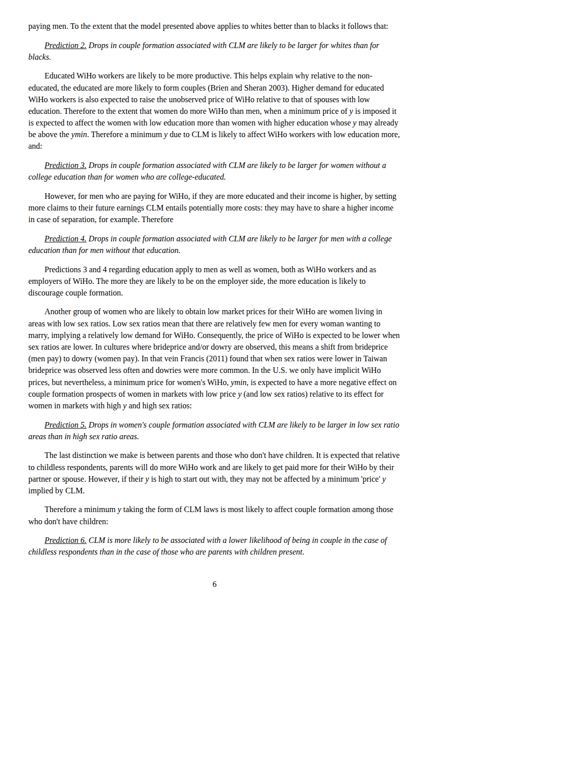paying men. To the extent that the model presented above applies to whites better than to blacks it follows that:
Prediction 2. Drops in couple formation associated with CLM are likely to be larger for whites than for blacks.
Educated WiHo workers are likely to be more productive. This helps explain why relative to the non-educated, the educated are more likely to form couples (Brien and Sheran 2003). Higher demand for educated WiHo workers is also expected to raise the unobserved price of WiHo relative to that of spouses with low education. Therefore to the extent that women do more WiHo than men, when a minimum price of y is imposed it is expected to affect the women with low education more than women with higher education whose y may already be above the ymin. Therefore a minimum y due to CLM is likely to affect WiHo workers with low education more, and:
Prediction 3. Drops in couple formation associated with CLM are likely to be larger for women without a college education than for women who are college-educated.
However, for men who are paying for WiHo, if they are more educated and their income is higher, by setting more claims to their future earnings CLM entails potentially more costs: they may have to share a higher income in case of separation, for example. Therefore
Prediction 4. Drops in couple formation associated with CLM are likely to be larger for men with a college education than for men without that education.
Predictions 3 and 4 regarding education apply to men as well as women, both as WiHo workers and as employers of WiHo. The more they are likely to be on the employer side, the more education is likely to discourage couple formation.
Another group of women who are likely to obtain low market prices for their WiHo are women living in areas with low sex ratios. Low sex ratios mean that there are relatively few men for every woman wanting to marry, implying a relatively low demand for WiHo. Consequently, the price of WiHo is expected to be lower when sex ratios are lower. In cultures where brideprice and/or dowry are observed, this means a shift from brideprice (men pay) to dowry (women pay). In that vein Francis (2011) found that when sex ratios were lower in Taiwan brideprice was observed less often and dowries were more common. In the U.S. we only have implicit WiHo prices, but nevertheless, a minimum price for women's WiHo, ymin, is expected to have a more negative effect on couple formation prospects of women in markets with low price y (and low sex ratios) relative to its effect for women in markets with high y and high sex ratios:
Prediction 5. Drops in women's couple formation associated with CLM are likely to be larger in low sex ratio areas than in high sex ratio areas.
The last distinction we make is between parents and those who don't have children. It is expected that relative to childless respondents, parents will do more WiHo work and are likely to get paid more for their WiHo by their partner or spouse. However, if their y is high to start out with, they may not be affected by a minimum 'price' y implied by CLM.
Therefore a minimum y taking the form of CLM laws is most likely to affect couple formation among those who don't have children:
Prediction 6. CLM is more likely to be associated with a lower likelihood of being in couple in the case of childless respondents than in the case of those who are parents with children present.
6